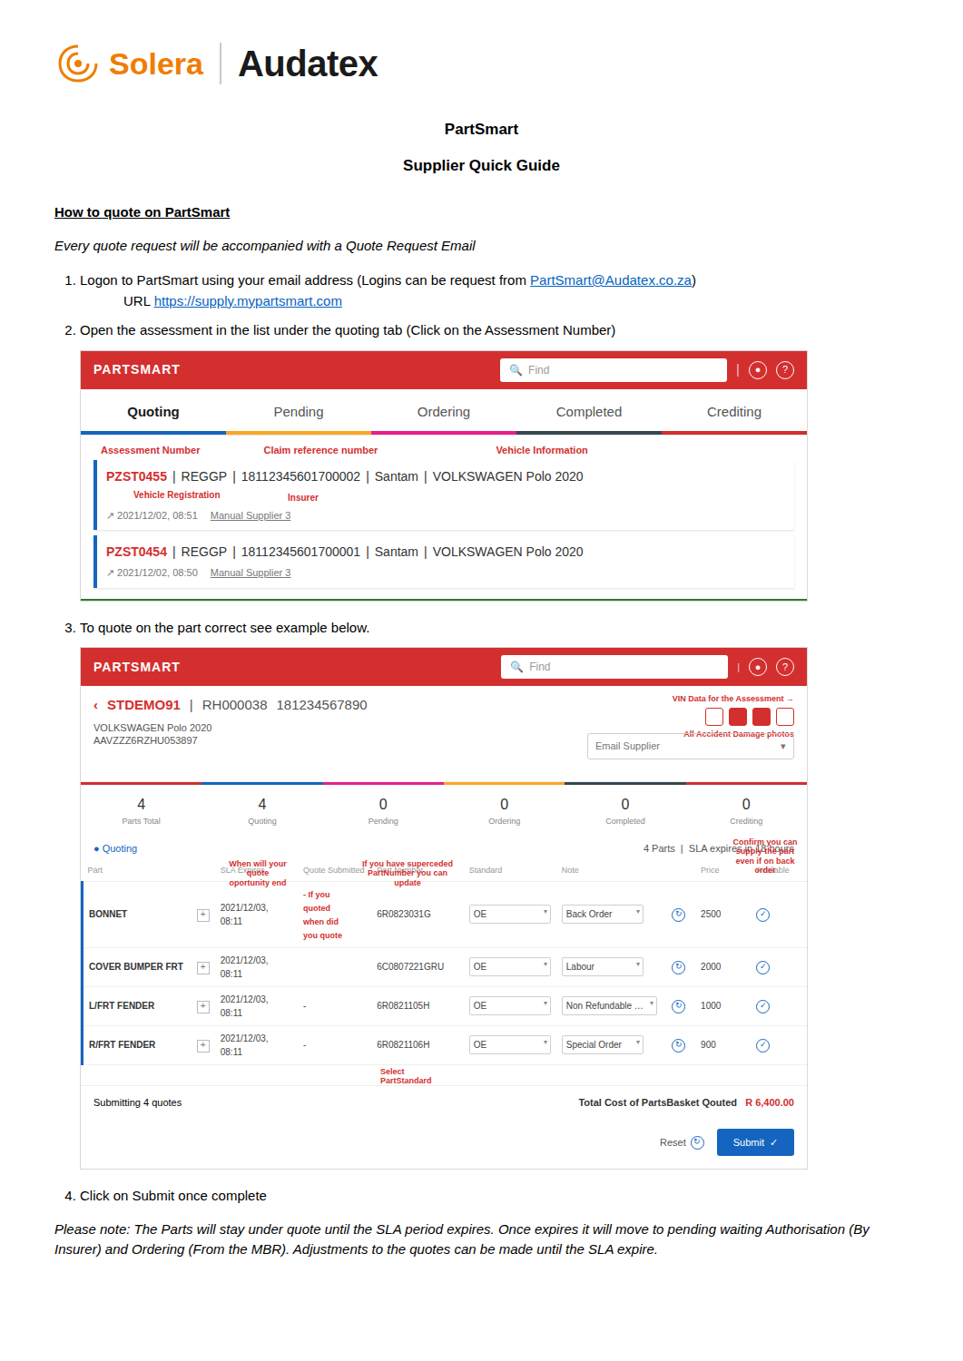Solera
Audatex
PartSmart
Supplier Quick Guide
How to quote on PartSmart
Every quote request will be accompanied with a Quote Request Email
Logon to PartSmart using your email address (Logins can be request from PartSmart@Audatex.co.za)
URL https://supply.mypartsmart.com
Open the assessment in the list under the quoting tab (Click on the Assessment Number)
PARTSMART
🔍Find
| ● ?
Quoting
Pending
Ordering
Completed
Crediting
Assessment Number Claim reference number Vehicle Information
PZST0455 | REGGP | 18112345601700002 | Santam | VOLKSWAGEN Polo 2020
Vehicle Registration
Insurer
↗ 2021/12/02, 08:51 Manual Supplier 3
PZST0454 | REGGP | 18112345601700001 | Santam | VOLKSWAGEN Polo 2020
↗ 2021/12/02, 08:50 Manual Supplier 3
To quote on the part correct see example below.
PARTSMART
🔍Find
| ● ?
‹ STDEMO91 | RH000038 181234567890
VOLKSWAGEN Polo 2020
AAVZZZ6RZHU053897
VIN Data for the Assessment →
All Accident Damage photos
Email Supplier▾
4
Parts Total
4
Quoting
0
Pending
0
Ordering
0
Completed
0
Crediting
● Quoting
4 Parts | SLA expires in 18 hours
When will your quote
oportunity end
If you have superceded
PartNumber you can update
Confirm you can
supply the part
even if on back
order
| Part | | SLA Expires | Quote Submitted | Part Number | Standard | Note | | Price | Available |
| --- | --- | --- | --- | --- | --- | --- | --- | --- | --- |
| BONNET | + | 2021/12/03, 08:11 | - If you quoted when did you quote | 6R0823031G | OE | Back Order | ↻ | 2500 | ✓ |
| COVER BUMPER FRT | + | 2021/12/03, 08:11 | | 6C0807221GRU | OE | Labour | ↻ | 2000 | ✓ |
| L/FRT FENDER | + | 2021/12/03, 08:11 | - | 6R0821105H | OE | Non Refundable … | ↻ | 1000 | ✓ |
| R/FRT FENDER | + | 2021/12/03, 08:11 | - | 6R0821106H | OE | Special Order | ↻ | 900 | ✓ |
Select
PartStandard
Submitting 4 quotes
Total Cost of PartsBasket Qouted R 6,400.00
Reset ↻
Submit ✓
Click on Submit once complete
Please note: The Parts will stay under quote until the SLA period expires. Once expires it will move to pending waiting Authorisation (By Insurer) and Ordering (From the MBR). Adjustments to the quotes can be made until the SLA expire.